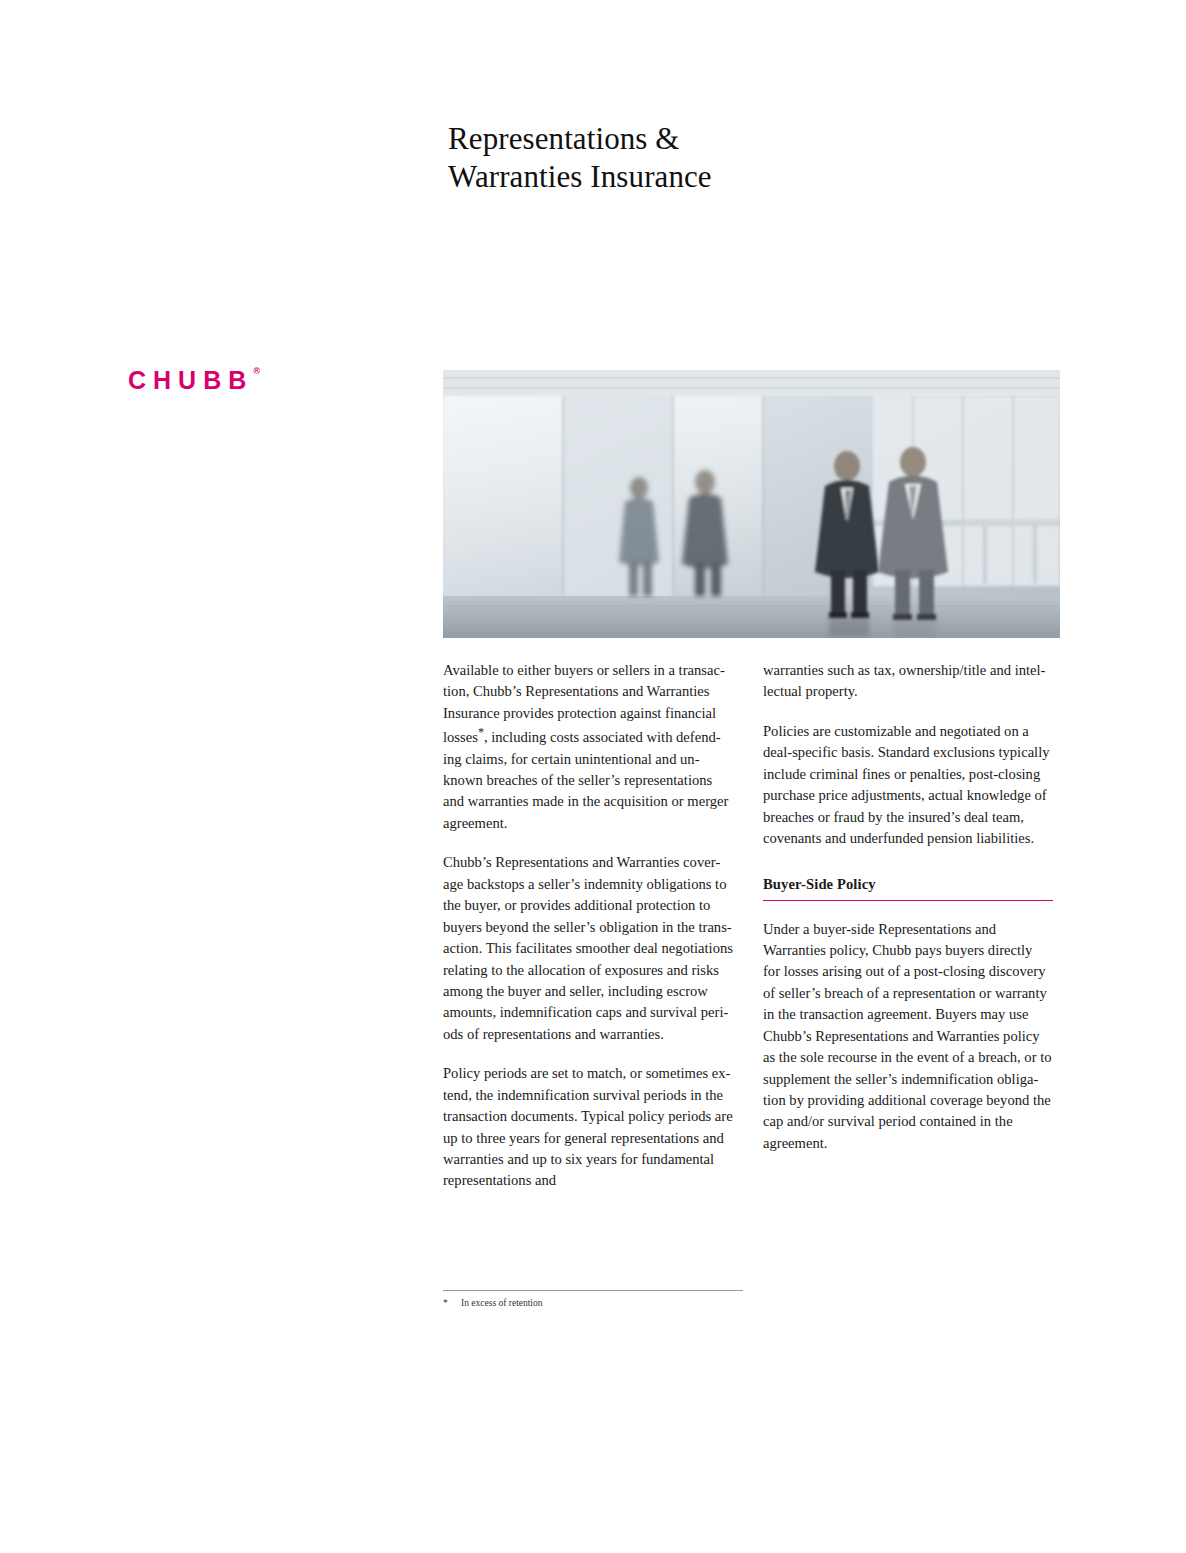Representations &
Warranties Insurance
CHUBB®
Available to either buyers or sellers in a transaction, Chubb’s Representations and Warranties Insurance provides protection against financial losses*, including costs associated with defending claims, for certain unintentional and unknown breaches of the seller’s representations and warranties made in the acquisition or merger agreement.
Chubb’s Representations and Warranties coverage backstops a seller’s indemnity obligations to the buyer, or provides additional protection to buyers beyond the seller’s obligation in the transaction. This facilitates smoother deal negotiations relating to the allocation of exposures and risks among the buyer and seller, including escrow amounts, indemnification caps and survival periods of representations and warranties.
Policy periods are set to match, or sometimes extend, the indemnification survival periods in the transaction documents. Typical policy periods are up to three years for general representations and warranties and up to six years for fundamental representations and
warranties such as tax, ownership/title and intellectual property.
Policies are customizable and negotiated on a deal-specific basis. Standard exclusions typically include criminal fines or penalties, post-closing purchase price adjustments, actual knowledge of breaches or fraud by the insured’s deal team, covenants and underfunded pension liabilities.
Buyer-Side Policy
Under a buyer-side Representations and Warranties policy, Chubb pays buyers directly for losses arising out of a post-closing discovery of seller’s breach of a representation or warranty in the transaction agreement. Buyers may use Chubb’s Representations and Warranties policy as the sole recourse in the event of a breach, or to supplement the seller’s indemnification obligation by providing additional coverage beyond the cap and/or survival period contained in the agreement.
*In excess of retention